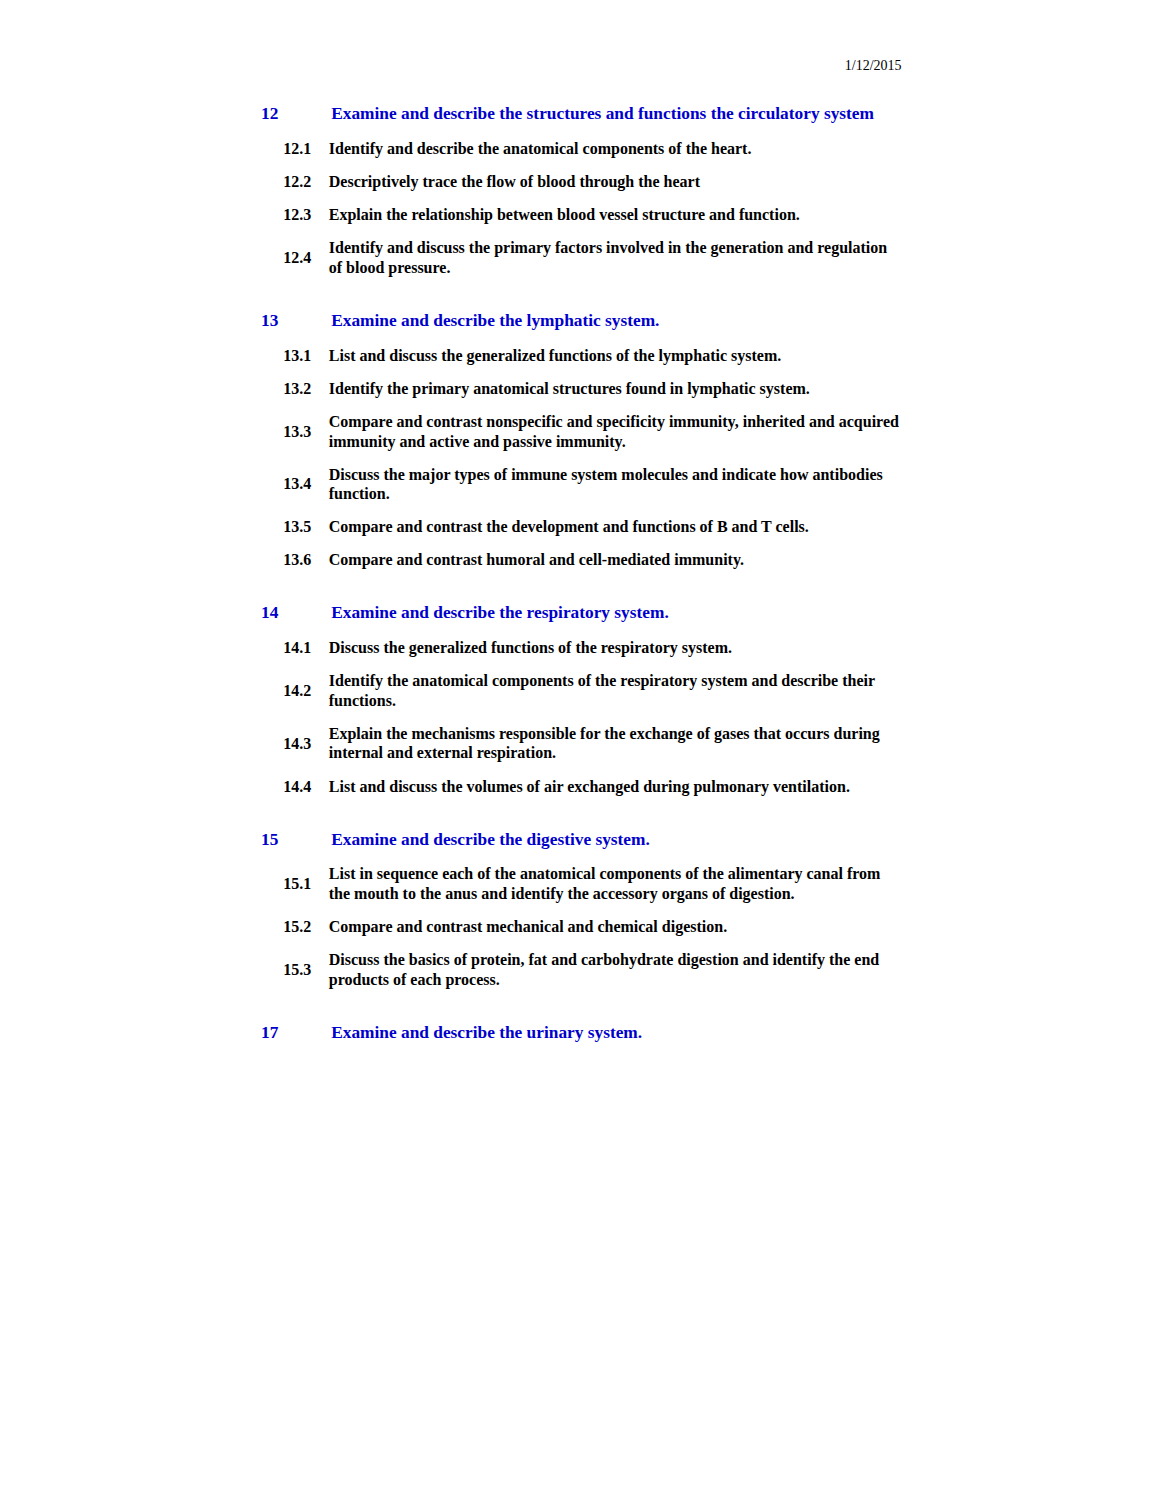1/12/2015
12 Examine and describe the structures and functions the circulatory system
12.1 Identify and describe the anatomical components of the heart.
12.2 Descriptively trace the flow of blood through the heart
12.3 Explain the relationship between blood vessel structure and function.
12.4 Identify and discuss the primary factors involved in the generation and regulation of blood pressure.
13 Examine and describe the lymphatic system.
13.1 List and discuss the generalized functions of the lymphatic system.
13.2 Identify the primary anatomical structures found in lymphatic system.
13.3 Compare and contrast nonspecific and specificity immunity, inherited and acquired immunity and active and passive immunity.
13.4 Discuss the major types of immune system molecules and indicate how antibodies function.
13.5 Compare and contrast the development and functions of B and T cells.
13.6 Compare and contrast humoral and cell-mediated immunity.
14 Examine and describe the respiratory system.
14.1 Discuss the generalized functions of the respiratory system.
14.2 Identify the anatomical components of the respiratory system and describe their functions.
14.3 Explain the mechanisms responsible for the exchange of gases that occurs during internal and external respiration.
14.4 List and discuss the volumes of air exchanged during pulmonary ventilation.
15 Examine and describe the digestive system.
15.1 List in sequence each of the anatomical components of the alimentary canal from the mouth to the anus and identify the accessory organs of digestion.
15.2 Compare and contrast mechanical and chemical digestion.
15.3 Discuss the basics of protein, fat and carbohydrate digestion and identify the end products of each process.
17 Examine and describe the urinary system.